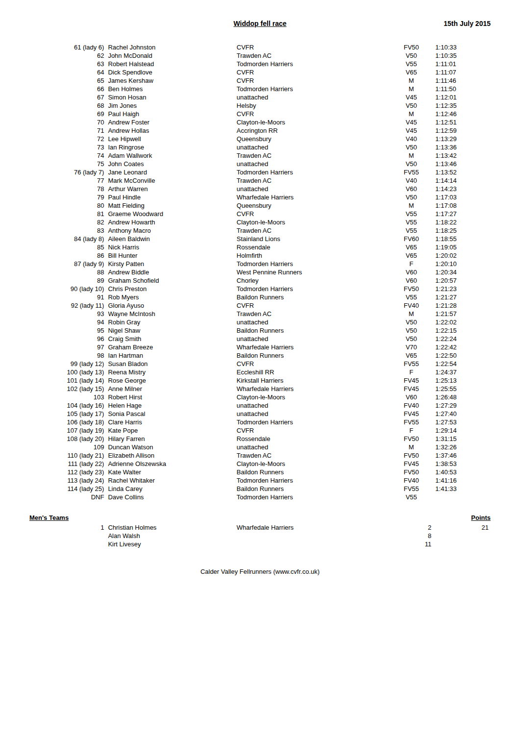Widdop fell race
15th July 2015
| 61 (lady 6) | Rachel Johnston | CVFR | FV50 | 1:10:33 |
| 62 | John McDonald | Trawden AC | V50 | 1:10:35 |
| 63 | Robert Halstead | Todmorden Harriers | V55 | 1:11:01 |
| 64 | Dick Spendlove | CVFR | V65 | 1:11:07 |
| 65 | James Kershaw | CVFR | M | 1:11:46 |
| 66 | Ben Holmes | Todmorden Harriers | M | 1:11:50 |
| 67 | Simon Hosan | unattached | V45 | 1:12:01 |
| 68 | Jim Jones | Helsby | V50 | 1:12:35 |
| 69 | Paul Haigh | CVFR | M | 1:12:46 |
| 70 | Andrew Foster | Clayton-le-Moors | V45 | 1:12:51 |
| 71 | Andrew Hollas | Accrington RR | V45 | 1:12:59 |
| 72 | Lee Hipwell | Queensbury | V40 | 1:13:29 |
| 73 | Ian Ringrose | unattached | V50 | 1:13:36 |
| 74 | Adam Wallwork | Trawden AC | M | 1:13:42 |
| 75 | John Coates | unattached | V50 | 1:13:46 |
| 76 (lady 7) | Jane Leonard | Todmorden Harriers | FV55 | 1:13:52 |
| 77 | Mark McConville | Trawden AC | V40 | 1:14:14 |
| 78 | Arthur Warren | unattached | V60 | 1:14:23 |
| 79 | Paul Hindle | Wharfedale Harriers | V50 | 1:17:03 |
| 80 | Matt Fielding | Queensbury | M | 1:17:08 |
| 81 | Graeme Woodward | CVFR | V55 | 1:17:27 |
| 82 | Andrew Howarth | Clayton-le-Moors | V55 | 1:18:22 |
| 83 | Anthony Macro | Trawden AC | V55 | 1:18:25 |
| 84 (lady 8) | Aileen Baldwin | Stainland Lions | FV60 | 1:18:55 |
| 85 | Nick Harris | Rossendale | V65 | 1:19:05 |
| 86 | Bill Hunter | Holmfirth | V65 | 1:20:02 |
| 87 (lady 9) | Kirsty Patten | Todmorden Harriers | F | 1:20:10 |
| 88 | Andrew Biddle | West Pennine Runners | V60 | 1:20:34 |
| 89 | Graham Schofield | Chorley | V60 | 1:20:57 |
| 90 (lady 10) | Chris Preston | Todmorden Harriers | FV50 | 1:21:23 |
| 91 | Rob Myers | Baildon Runners | V55 | 1:21:27 |
| 92 (lady 11) | Gloria Ayuso | CVFR | FV40 | 1:21:28 |
| 93 | Wayne McIntosh | Trawden AC | M | 1:21:57 |
| 94 | Robin Gray | unattached | V50 | 1:22:02 |
| 95 | Nigel Shaw | Baildon Runners | V50 | 1:22:15 |
| 96 | Craig Smith | unattached | V50 | 1:22:24 |
| 97 | Graham Breeze | Wharfedale Harriers | V70 | 1:22:42 |
| 98 | Ian Hartman | Baildon Runners | V65 | 1:22:50 |
| 99 (lady 12) | Susan Bladon | CVFR | FV55 | 1:22:54 |
| 100 (lady 13) | Reena Mistry | Eccleshill RR | F | 1:24:37 |
| 101 (lady 14) | Rose George | Kirkstall Harriers | FV45 | 1:25:13 |
| 102 (lady 15) | Anne Milner | Wharfedale Harriers | FV45 | 1:25:55 |
| 103 | Robert Hirst | Clayton-le-Moors | V60 | 1:26:48 |
| 104 (lady 16) | Helen Hage | unattached | FV40 | 1:27:29 |
| 105 (lady 17) | Sonia Pascal | unattached | FV45 | 1:27:40 |
| 106 (lady 18) | Clare Harris | Todmorden Harriers | FV55 | 1:27:53 |
| 107 (lady 19) | Kate Pope | CVFR | F | 1:29:14 |
| 108 (lady 20) | Hilary Farren | Rossendale | FV50 | 1:31:15 |
| 109 | Duncan Watson | unattached | M | 1:32:26 |
| 110 (lady 21) | Elizabeth Allison | Trawden AC | FV50 | 1:37:46 |
| 111 (lady 22) | Adrienne Olszewska | Clayton-le-Moors | FV45 | 1:38:53 |
| 112 (lady 23) | Kate Walter | Baildon Runners | FV50 | 1:40:53 |
| 113 (lady 24) | Rachel Whitaker | Todmorden Harriers | FV40 | 1:41:16 |
| 114 (lady 25) | Linda Carey | Baildon Runners | FV55 | 1:41:33 |
| DNF | Dave Collins | Todmorden Harriers | V55 | |
Men's Teams Points
| 1 | Christian Holmes | Wharfedale Harriers | 2 | 21 |
| | Alan Walsh | | 8 | |
| | Kirt Livesey | | 11 | |
Calder Valley Fellrunners (www.cvfr.co.uk)